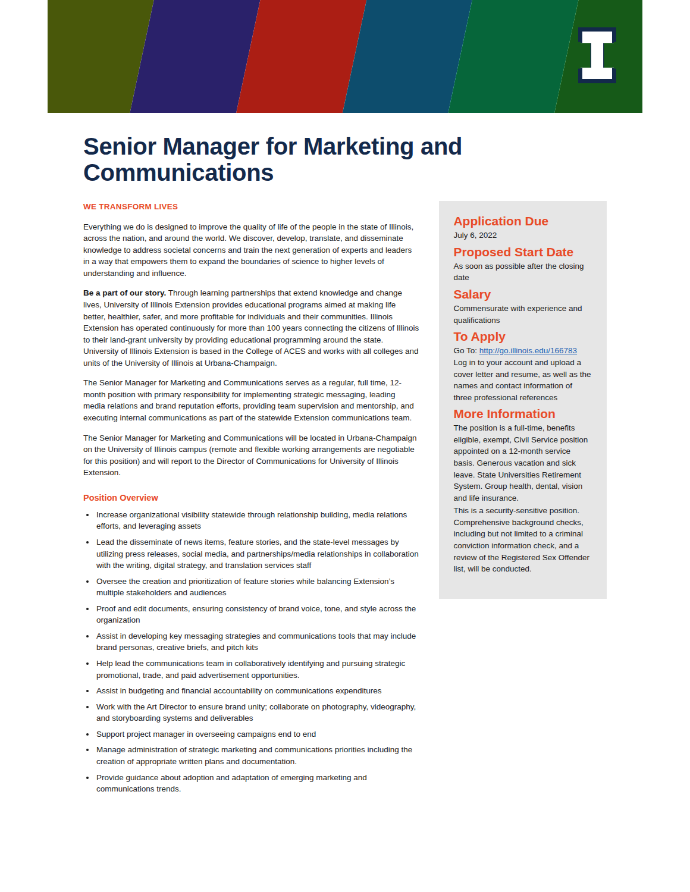Senior Manager for Marketing and Communications
WE TRANSFORM LIVES
Everything we do is designed to improve the quality of life of the people in the state of Illinois, across the nation, and around the world. We discover, develop, translate, and disseminate knowledge to address societal concerns and train the next generation of experts and leaders in a way that empowers them to expand the boundaries of science to higher levels of understanding and influence.
Be a part of our story. Through learning partnerships that extend knowledge and change lives, University of Illinois Extension provides educational programs aimed at making life better, healthier, safer, and more profitable for individuals and their communities. Illinois Extension has operated continuously for more than 100 years connecting the citizens of Illinois to their land-grant university by providing educational programming around the state. University of Illinois Extension is based in the College of ACES and works with all colleges and units of the University of Illinois at Urbana-Champaign.
The Senior Manager for Marketing and Communications serves as a regular, full time, 12-month position with primary responsibility for implementing strategic messaging, leading media relations and brand reputation efforts, providing team supervision and mentorship, and executing internal communications as part of the statewide Extension communications team.
The Senior Manager for Marketing and Communications will be located in Urbana-Champaign on the University of Illinois campus (remote and flexible working arrangements are negotiable for this position) and will report to the Director of Communications for University of Illinois Extension.
Position Overview
Increase organizational visibility statewide through relationship building, media relations efforts, and leveraging assets
Lead the disseminate of news items, feature stories, and the state-level messages by utilizing press releases, social media, and partnerships/media relationships in collaboration with the writing, digital strategy, and translation services staff
Oversee the creation and prioritization of feature stories while balancing Extension’s multiple stakeholders and audiences
Proof and edit documents, ensuring consistency of brand voice, tone, and style across the organization
Assist in developing key messaging strategies and communications tools that may include brand personas, creative briefs, and pitch kits
Help lead the communications team in collaboratively identifying and pursuing strategic promotional, trade, and paid advertisement opportunities.
Assist in budgeting and financial accountability on communications expenditures
Work with the Art Director to ensure brand unity; collaborate on photography, videography, and storyboarding systems and deliverables
Support project manager in overseeing campaigns end to end
Manage administration of strategic marketing and communications priorities including the creation of appropriate written plans and documentation.
Provide guidance about adoption and adaptation of emerging marketing and communications trends.
Application Due
July 6, 2022
Proposed Start Date
As soon as possible after the closing date
Salary
Commensurate with experience and qualifications
To Apply
Go To: http://go.illinois.edu/166783 Log in to your account and upload a cover letter and resume, as well as the names and contact information of three professional references
More Information
The position is a full-time, benefits eligible, exempt, Civil Service position appointed on a 12-month service basis. Generous vacation and sick leave. State Universities Retirement System. Group health, dental, vision and life insurance.
This is a security-sensitive position. Comprehensive background checks, including but not limited to a criminal conviction information check, and a review of the Registered Sex Offender list, will be conducted.